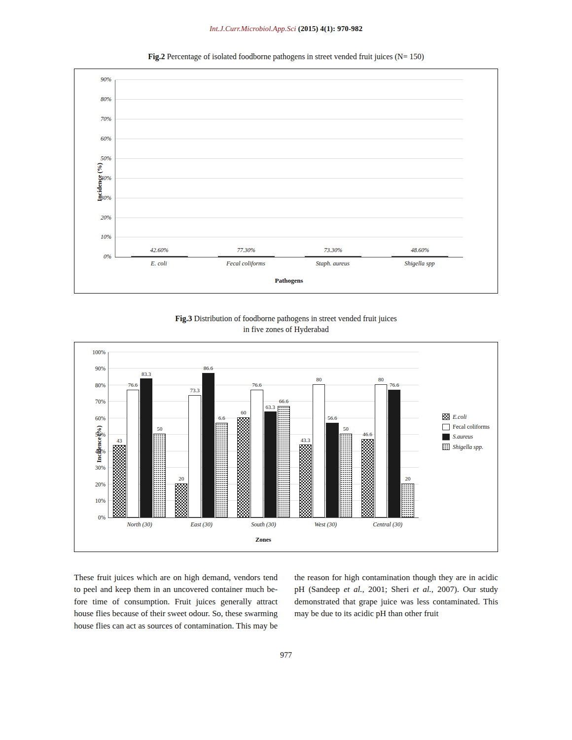Int.J.Curr.Microbiol.App.Sci (2015) 4(1): 970-982
Fig.2 Percentage of isolated foodborne pathogens in street vended fruit juices (N= 150)
Incidence (%)
90%
80%
70%
60%
50%
40%
30%
20%
10%
0%
42.60%
E. coli
77.30%
Fecal coliforms
73.30%
Staph. aureus
48.60%
Shigella spp
Pathogens
Fig.3 Distribution of foodborne pathogens in street vended fruit juices in five zones of Hyderabad
Incidence (%)
100%
90%
80%
70%
60%
50%
40%
30%
20%
10%
0%
43
76.6
83.3
50
North (30)
20
73.3
86.6
6.6
East (30)
60
76.6
63.3
66.6
South (30)
43.3
80
56.6
50
West (30)
46.6
80
76.6
20
Central (30)
E.coli
Fecal coliforms
S.aureus
Shigella spp.
Zones
These fruit juices which are on high demand, vendors tend to peel and keep them in an uncovered container much before time of consumption. Fruit juices generally attract house flies because of their sweet odour. So, these swarming house flies can act as sources of contamination. This may be the reason for high contamination though they are in acidic pH (Sandeep et al., 2001; Sheri et al., 2007). Our study demonstrated that grape juice was less contaminated. This may be due to its acidic pH than other fruit
977